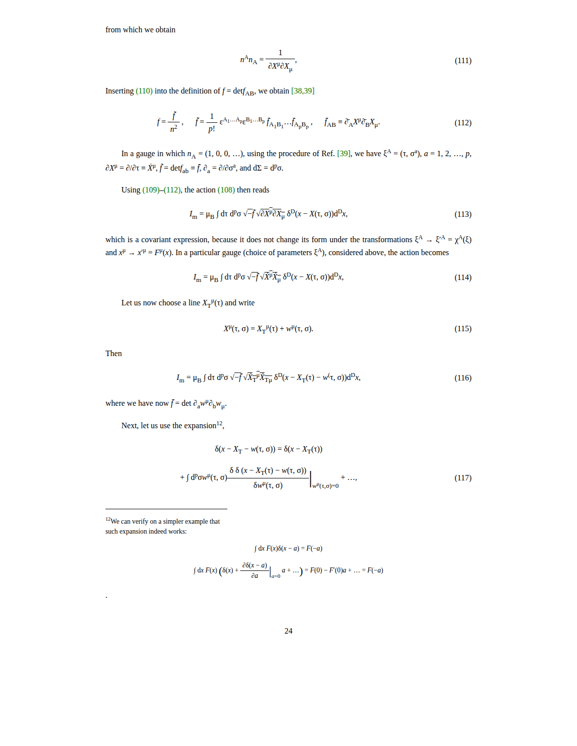from which we obtain
nAnA = 1∂Xμ∂Xμ,
(111)
Inserting (110) into the definition of f = detfAB, we obtain [38,39]
f = f̃n2 , f̃ = 1 p! εA1…ApεB1…Bp f̄A1B1…f̄ApBp , f̄AB ≡ ∂̄AXμ∂̄BXμ.
(112)
In a gauge in which nA = (1, 0, 0, …), using the procedure of Ref. [39], we have ξA = (τ, σa), a = 1, 2, …, p, ∂Xμ = ∂/∂τ ≡ Ẋμ, f̃ = detfab ≡ f̄, ∂a = ∂/∂σa, and dΣ = dpσ.
Using (109)–(112), the action (108) then reads
Im = μB ∫ dτ dpσ √−f̃ √∂Xμ∂Xμ δD(x − X(τ, σ))dDx,
(113)
which is a covariant expression, because it does not change its form under the transformations ξA → ξ′A = χA(ξ) and xμ → x′μ = Fμ(x). In a particular gauge (choice of parameters ξA), considered above, the action becomes
Im = μB ∫ dτ dpσ √−f̄ √ẊμẊμ δD(x − X(τ, σ))dDx,
(114)
Let us now choose a line XTμ(τ) and write
Xμ(τ, σ) = XTμ(τ) + wμ(τ, σ).
(115)
Then
Im = μB ∫ dτ dpσ √−f̄ √ẊTμẊTμ δD(x − XT(τ) − w(τ, σ))dDx,
(116)
where we have now f̄ = det ∂awμ∂bwμ.
Next, let us use the expansion12,
δ(x − XT − w(τ, σ)) = δ(x − XT(τ))
+ ∫ dpσwμ(τ, σ)δ δ (x − XT(τ) − w(τ, σ)) δwμ(τ, σ)|wμ(τ,σ)=0 + …,
(117)
12We can verify on a simpler example that such expansion indeed works:
∫ dx F(x)δ(x − a) = F(−a)
∫ dx F(x) (δ(x) + ∂δ(x − a)∂a|a=0 a + …) = F(0) − F′(0)a + … = F(−a)
.
24